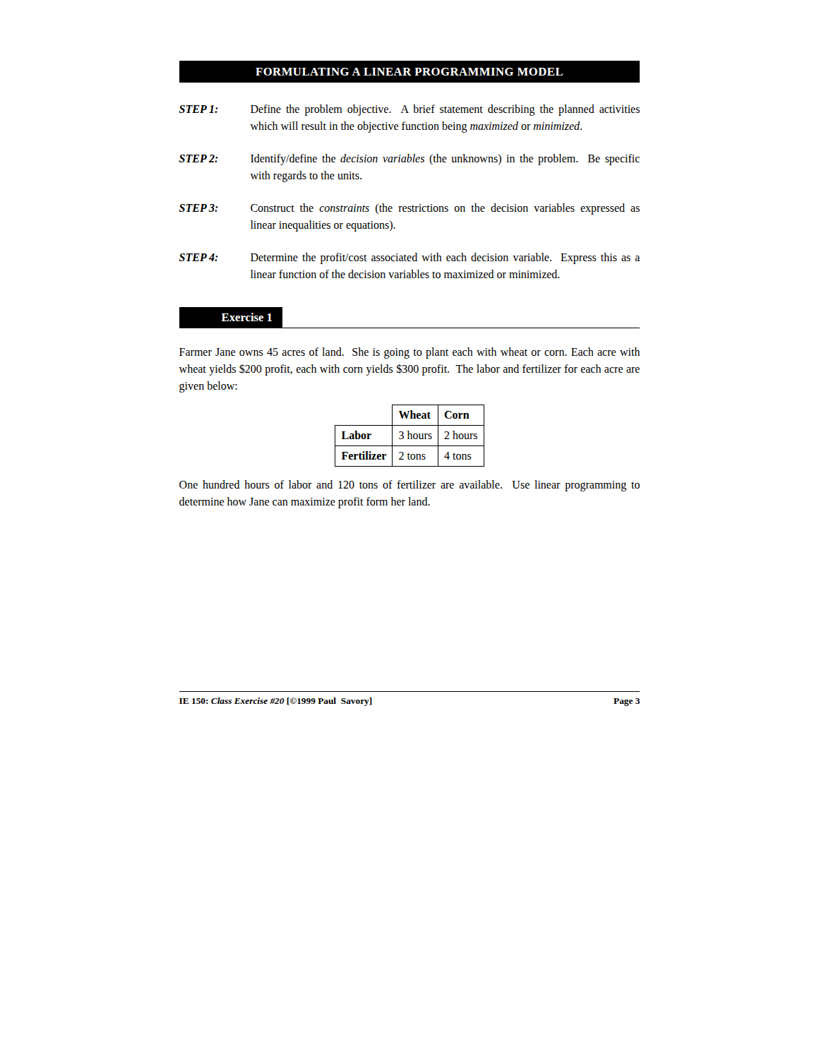FORMULATING A LINEAR PROGRAMMING MODEL
STEP 1:
Define the problem objective. A brief statement describing the planned activities which will result in the objective function being maximized or minimized.
STEP 2:
Identify/define the decision variables (the unknowns) in the problem. Be specific with regards to the units.
STEP 3:
Construct the constraints (the restrictions on the decision variables expressed as linear inequalities or equations).
STEP 4:
Determine the profit/cost associated with each decision variable. Express this as a linear function of the decision variables to maximized or minimized.
Exercise 1
Farmer Jane owns 45 acres of land. She is going to plant each with wheat or corn. Each acre with wheat yields $200 profit, each with corn yields $300 profit. The labor and fertilizer for each acre are given below:
| | Wheat | Corn |
| Labor | 3 hours | 2 hours |
| Fertilizer | 2 tons | 4 tons |
One hundred hours of labor and 120 tons of fertilizer are available. Use linear programming to determine how Jane can maximize profit form her land.
IE 150: Class Exercise #20 [©1999 Paul Savory]
Page 3